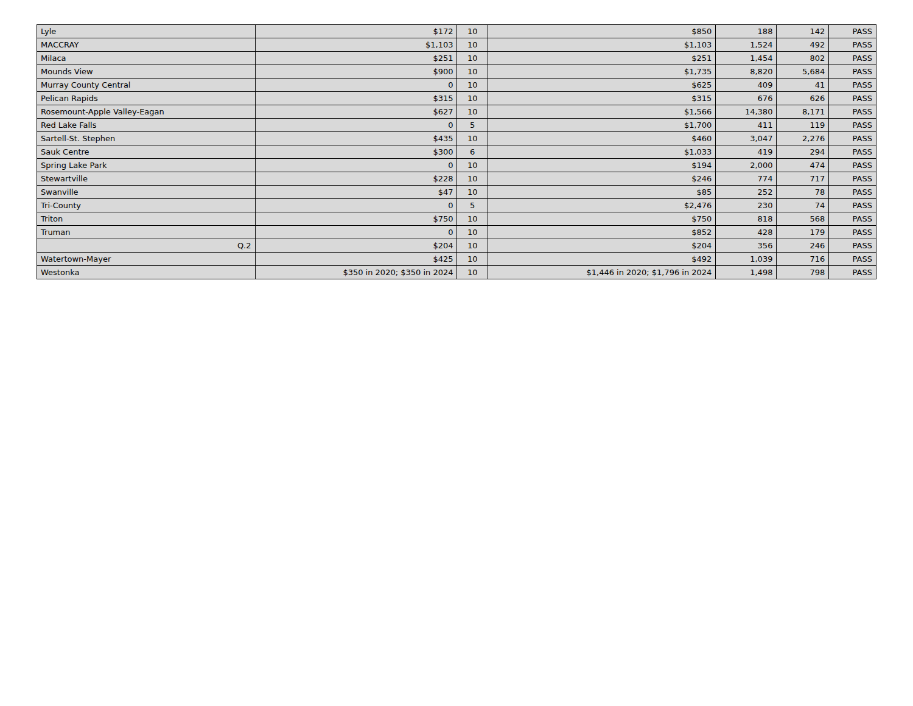| Lyle | $172 | 10 | $850 | 188 | 142 | PASS |
| MACCRAY | $1,103 | 10 | $1,103 | 1,524 | 492 | PASS |
| Milaca | $251 | 10 | $251 | 1,454 | 802 | PASS |
| Mounds View | $900 | 10 | $1,735 | 8,820 | 5,684 | PASS |
| Murray County Central | 0 | 10 | $625 | 409 | 41 | PASS |
| Pelican Rapids | $315 | 10 | $315 | 676 | 626 | PASS |
| Rosemount-Apple Valley-Eagan | $627 | 10 | $1,566 | 14,380 | 8,171 | PASS |
| Red Lake Falls | 0 | 5 | $1,700 | 411 | 119 | PASS |
| Sartell-St. Stephen | $435 | 10 | $460 | 3,047 | 2,276 | PASS |
| Sauk Centre | $300 | 6 | $1,033 | 419 | 294 | PASS |
| Spring Lake Park | 0 | 10 | $194 | 2,000 | 474 | PASS |
| Stewartville | $228 | 10 | $246 | 774 | 717 | PASS |
| Swanville | $47 | 10 | $85 | 252 | 78 | PASS |
| Tri-County | 0 | 5 | $2,476 | 230 | 74 | PASS |
| Triton | $750 | 10 | $750 | 818 | 568 | PASS |
| Truman | 0 | 10 | $852 | 428 | 179 | PASS |
| Q.2 | $204 | 10 | $204 | 356 | 246 | PASS |
| Watertown-Mayer | $425 | 10 | $492 | 1,039 | 716 | PASS |
| Westonka | $350 in 2020; $350 in 2024 | 10 | $1,446 in 2020; $1,796 in 2024 | 1,498 | 798 | PASS |